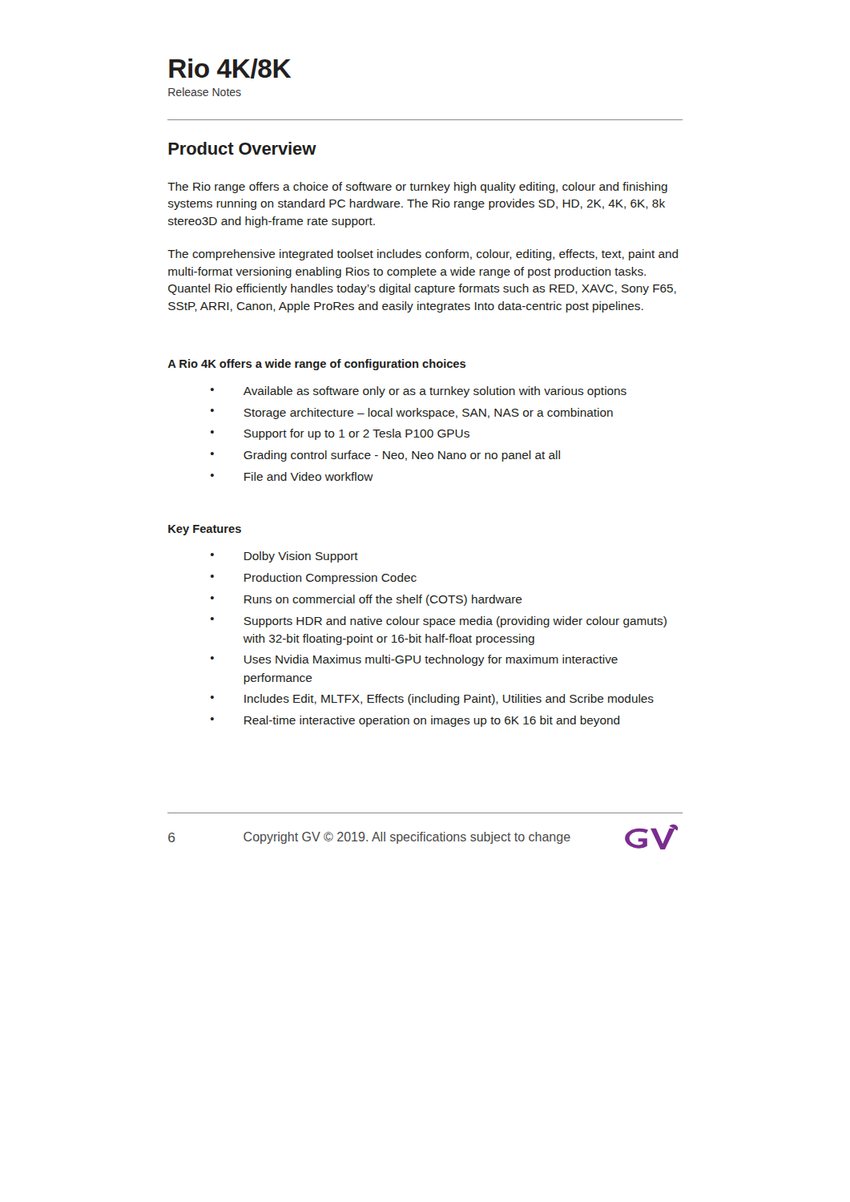Rio 4K/8K
Release Notes
Product Overview
The Rio range offers a choice of software or turnkey high quality editing, colour and finishing systems running on standard PC hardware. The Rio range provides SD, HD, 2K, 4K, 6K, 8k stereo3D and high-frame rate support.
The comprehensive integrated toolset includes conform, colour, editing, effects, text, paint and multi-format versioning enabling Rios to complete a wide range of post production tasks. Quantel Rio efficiently handles today’s digital capture formats such as RED, XAVC, Sony F65, SStP, ARRI, Canon, Apple ProRes and easily integrates Into data-centric post pipelines.
A Rio 4K offers a wide range of configuration choices
Available as software only or as a turnkey solution with various options
Storage architecture – local workspace, SAN, NAS or a combination
Support for up to 1 or 2 Tesla P100 GPUs
Grading control surface - Neo, Neo Nano or no panel at all
File and Video workflow
Key Features
Dolby Vision Support
Production Compression Codec
Runs on commercial off the shelf (COTS) hardware
Supports HDR and native colour space media (providing wider colour gamuts) with 32-bit floating-point or 16-bit half-float processing
Uses Nvidia Maximus multi-GPU technology for maximum interactive performance
Includes Edit, MLTFX, Effects (including Paint), Utilities and Scribe modules
Real-time interactive operation on images up to 6K 16 bit and beyond
6
Copyright GV © 2019. All specifications subject to change